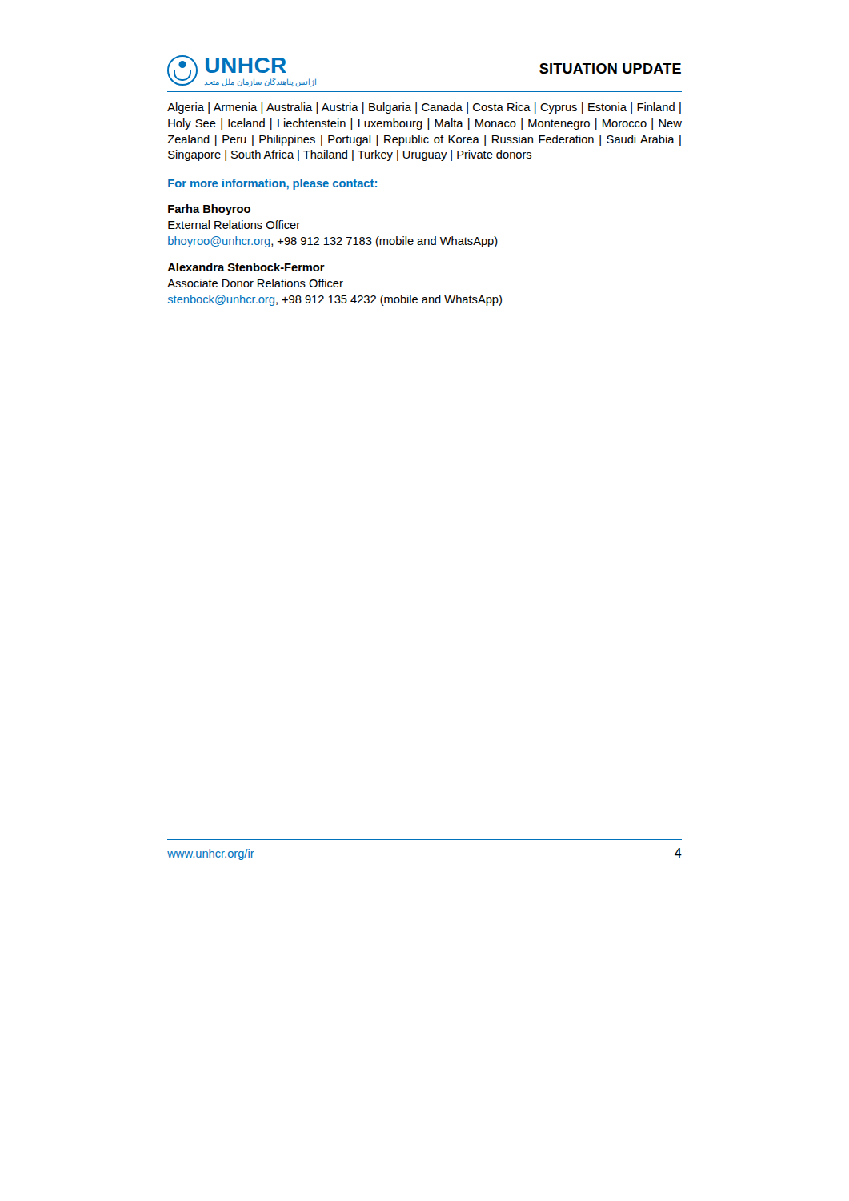UNHCR
آژانس پناهندگان سازمان ملل متحد
SITUATION UPDATE
Algeria | Armenia | Australia | Austria | Bulgaria | Canada | Costa Rica | Cyprus | Estonia | Finland | Holy See | Iceland | Liechtenstein | Luxembourg | Malta | Monaco | Montenegro | Morocco | New Zealand | Peru | Philippines | Portugal | Republic of Korea | Russian Federation | Saudi Arabia | Singapore | South Africa | Thailand | Turkey | Uruguay | Private donors
For more information, please contact:
Farha Bhoyroo
External Relations Officer
bhoyroo@unhcr.org, +98 912 132 7183 (mobile and WhatsApp)
Alexandra Stenbock-Fermor
Associate Donor Relations Officer
stenbock@unhcr.org, +98 912 135 4232 (mobile and WhatsApp)
www.unhcr.org/ir 4